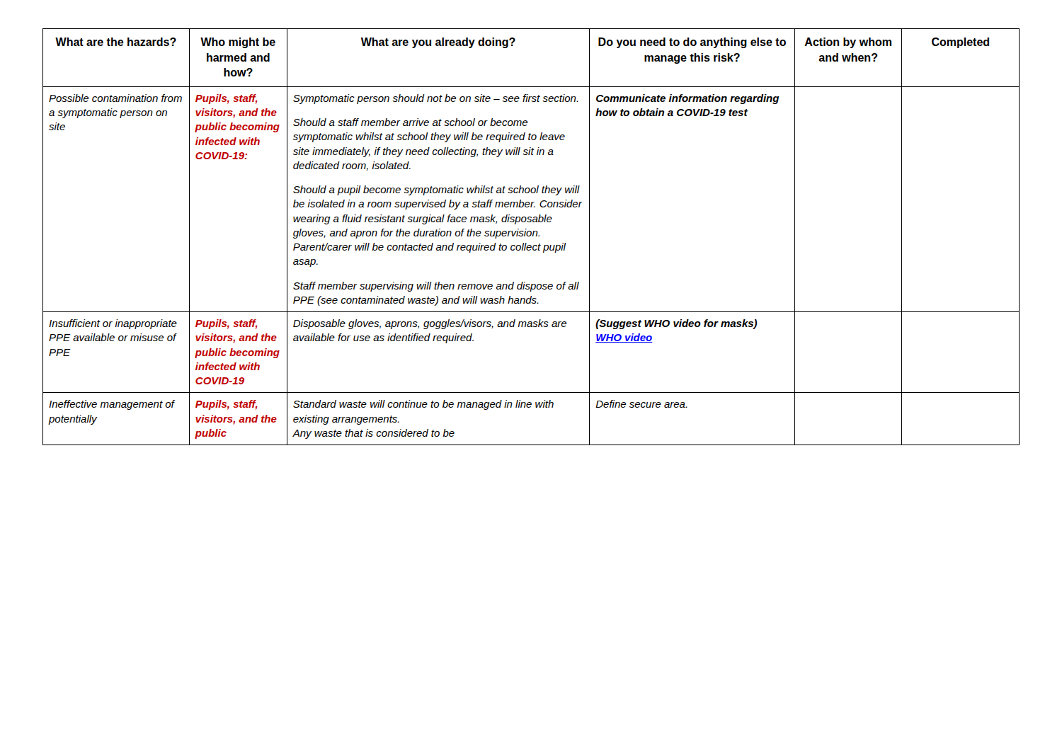| What are the hazards? | Who might be harmed and how? | What are you already doing? | Do you need to do anything else to manage this risk? | Action by whom and when? | Completed |
| --- | --- | --- | --- | --- | --- |
| Possible contamination from a symptomatic person on site | Pupils, staff, visitors, and the public becoming infected with COVID-19: | Symptomatic person should not be on site – see first section. Should a staff member arrive at school or become symptomatic whilst at school they will be required to leave site immediately, if they need collecting, they will sit in a dedicated room, isolated. Should a pupil become symptomatic whilst at school they will be isolated in a room supervised by a staff member. Consider wearing a fluid resistant surgical face mask, disposable gloves, and apron for the duration of the supervision. Parent/carer will be contacted and required to collect pupil asap. Staff member supervising will then remove and dispose of all PPE (see contaminated waste) and will wash hands. | Communicate information regarding how to obtain a COVID-19 test | | |
| Insufficient or inappropriate PPE available or misuse of PPE | Pupils, staff, visitors, and the public becoming infected with COVID-19 | Disposable gloves, aprons, goggles/visors, and masks are available for use as identified required. | (Suggest WHO video for masks) WHO video | | |
| Ineffective management of potentially | Pupils, staff, visitors, and the public | Standard waste will continue to be managed in line with existing arrangements. Any waste that is considered to be | Define secure area. | | |